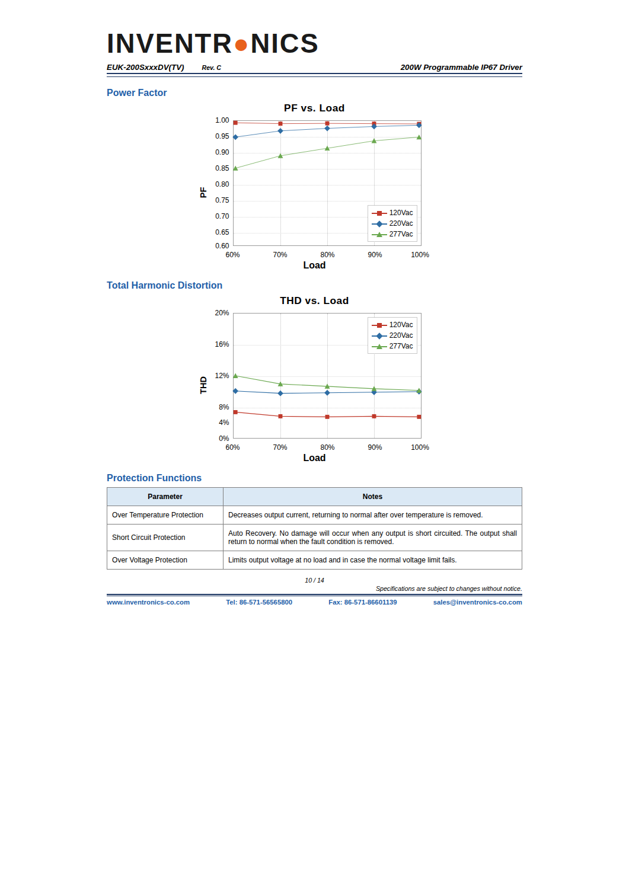INVENTR●NICS
EUK-200SxxxDV(TV) Rev. C
200W Programmable IP67 Driver
Power Factor
PF vs. Load
PF
1.00
0.95
0.90
0.85
0.80
0.75
0.70
0.65
0.60
120Vac
220Vac
277Vac
60%
70%
80%
90%
100%
Load
Total Harmonic Distortion
THD vs. Load
THD
20%
16%
12%
8%
0%
4%
120Vac
220Vac
277Vac
60%
70%
80%
90%
100%
Load
Protection Functions
| Parameter | Notes |
| --- | --- |
| Over Temperature Protection | Decreases output current, returning to normal after over temperature is removed. |
| Short Circuit Protection | Auto Recovery. No damage will occur when any output is short circuited. The output shall return to normal when the fault condition is removed. |
| Over Voltage Protection | Limits output voltage at no load and in case the normal voltage limit fails. |
10 / 14
Specifications are subject to changes without notice.
www.inventronics-co.com Tel: 86-571-56565800 Fax: 86-571-86601139 sales@inventronics-co.com